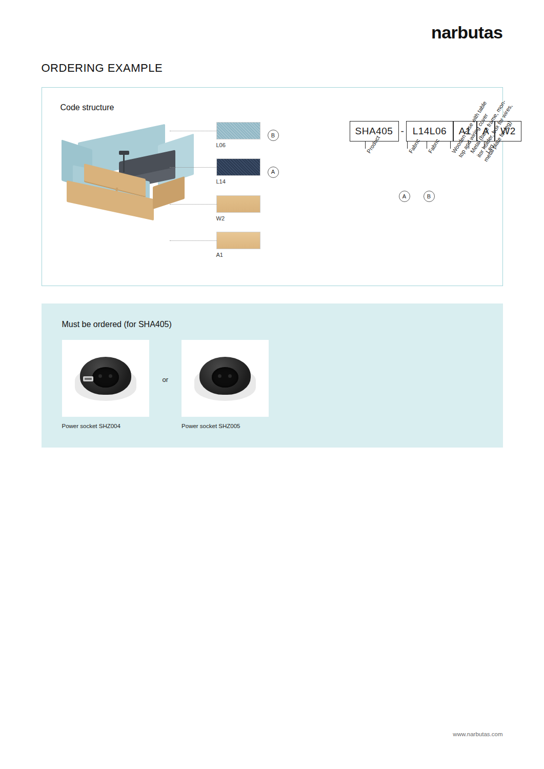narbutas
ORDERING EXAMPLE
Code structure
L06
B
L14
A
W2
A1
SHA405
-
L14L06
A1
A
W2
Product Fabric Fabric Wooden base with table
top and wiring cover Metal (base frame, mon-
itor holder, box for wires,
metal plate for leg) Leg
A B
Must be ordered (for SHA405)
Power socket SHZ004
or
Power socket SHZ005
www.narbutas.com